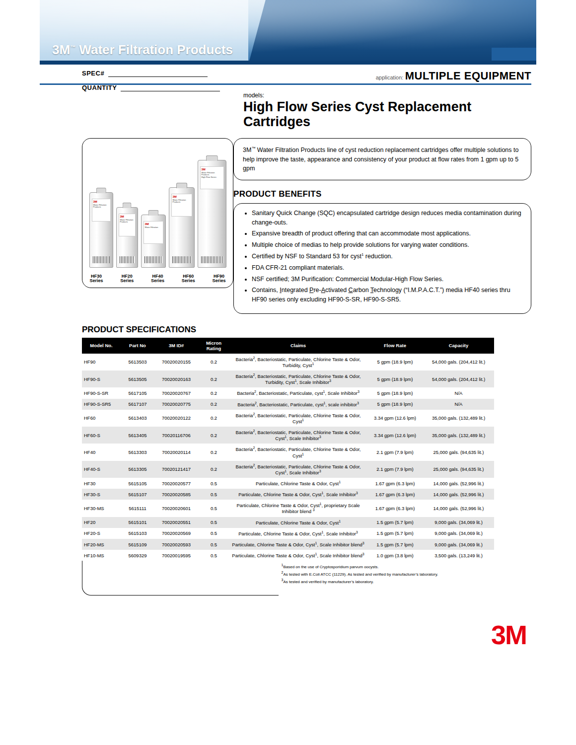3M™ Water Filtration Products
SPEC#
QUANTITY
application: MULTIPLE EQUIPMENT
models:
High Flow Series Cyst Replacement Cartridges
3M
Water Filtration
Products
3M
Water Filtration
Products
3M
Water Filtration
3M
Water Filtration
Products
3M
Water Filtration
Products
High Flow Series
HF30
Series
HF20
Series
HF40
Series
HF60
Series
HF90
Series
3M™ Water Filtration Products line of cyst reduction replacement cartridges offer multiple solutions to help improve the taste, appearance and consistency of your product at flow rates from 1 gpm up to 5 gpm
PRODUCT BENEFITS
Sanitary Quick Change (SQC) encapsulated cartridge design reduces media contamination during change-outs.
Expansive breadth of product offering that can accommodate most applications.
Multiple choice of medias to help provide solutions for varying water conditions.
Certified by NSF to Standard 53 for cyst1 reduction.
FDA CFR-21 compliant materials.
NSF certified; 3M Purification: Commercial Modular-High Flow Series.
Contains, Integrated Pre-Activated Carbon Technology (“I.M.P.A.C.T.”) media HF40 series thru HF90 series only excluding HF90-S-SR, HF90-S-SR5.
PRODUCT SPECIFICATIONS
| Model No. | Part No | 3M ID# | Micron Rating | Claims | Flow Rate | Capacity |
| --- | --- | --- | --- | --- | --- | --- |
| HF90 | 5613503 | 70020020155 | 0.2 | Bacteria 2 , Bacteriostatic, Particulate, Chlorine Taste & Odor, Turbidity, Cyst 1 | 5 gpm (18.9 lpm) | 54,000 gals. (204,412 lit.) |
| HF90-S | 5613505 | 70020020163 | 0.2 | Bacteria 2 , Bacteriostatic, Particulate, Chlorine Taste & Odor, Turbidity, Cyst 1 , Scale Inhibitor 3 | 5 gpm (18.9 lpm) | 54,000 gals. (204,412 lit.) |
| HF90-S-SR | 5617105 | 70020020767 | 0.2 | Bacteria 2 , Bacteriostatic, Particulate, cyst 1 , Scale Inhibitor 3 | 5 gpm (18.9 lpm) | N/A |
| HF90-S-SR5 | 5617107 | 70020020775 | 0.2 | Bacteria 2 , Bacteriostatic, Particulate, cyst 1 , scale inhibitor 3 | 5 gpm (18.9 lpm) | N/A |
| HF60 | 5613403 | 70020020122 | 0.2 | Bacteria 2 , Bacteriostatic, Particulate, Chlorine Taste & Odor, Cyst 1 | 3.34 gpm (12.6 lpm) | 35,000 gals. (132,489 lit.) |
| HF60-S | 5613405 | 70020116706 | 0.2 | Bacteria 2 , Bacteriostatic, Particulate, Chlorine Taste & Odor, Cyst 1 , Scale Inhibitor 3 | 3.34 gpm (12.6 lpm) | 35,000 gals. (132,489 lit.) |
| HF40 | 5613303 | 70020020114 | 0.2 | Bacteria 2 , Bacteriostatic, Particulate, Chlorine Taste & Odor, Cyst 1 | 2.1 gpm (7.9 lpm) | 25,000 gals. (94,635 lit.) |
| HF40-S | 5613305 | 70020121417 | 0.2 | Bacteria 2 , Bacteriostatic, Particulate, Chlorine Taste & Odor, Cyst 1 , Scale Inhibitor 3 | 2.1 gpm (7.9 lpm) | 25,000 gals. (94,635 lit.) |
| HF30 | 5615105 | 70020020577 | 0.5 | Particulate, Chlorine Taste & Odor, Cyst 1 | 1.67 gpm (6.3 lpm) | 14,000 gals. (52,996 lit.) |
| HF30-S | 5615107 | 70020020585 | 0.5 | Particulate, Chlorine Taste & Odor, Cyst 1 , Scale Inhibitor 3 | 1.67 gpm (6.3 lpm) | 14,000 gals. (52,996 lit.) |
| HF30-MS | 5615111 | 70020020601 | 0.5 | Particulate, Chlorine Taste & Odor, Cyst 1 , proprietary Scale Inhibitor blend 3 | 1.67 gpm (6.3 lpm) | 14,000 gals. (52,996 lit.) |
| HF20 | 5615101 | 70020020551 | 0.5 | Particulate, Chlorine Taste & Odor, Cyst 1 | 1.5 gpm (5.7 lpm) | 9,000 gals. (34,069 lit.) |
| HF20-S | 5615103 | 70020020569 | 0.5 | Particulate, Chlorine Taste & Odor, Cyst 1 , Scale Inhibitor 3 | 1.5 gpm (5.7 lpm) | 9,000 gals. (34,069 lit.) |
| HF20-MS | 5615109 | 70020020593 | 0.5 | Particulate, Chlorine Taste & Odor, Cyst 1 , Scale Inhibitor blend 3 | 1.5 gpm (5.7 lpm) | 9,000 gals. (34,069 lit.) |
| HF10-MS | 5609329 | 70020019595 | 0.5 | Particulate, Chlorine Taste & Odor, Cyst 1 , Scale Inhibitor blend 3 | 1.0 gpm (3.8 lpm) | 3,500 gals. (13,249 lit.) |
1Based on the use of Cryptosporidium parvum oocysts.
2As tested with E.Coli ATCC (11229). As tested and verified by manufacturer’s laboratory.
3As tested and verified by manufacturer’s laboratory.
3M